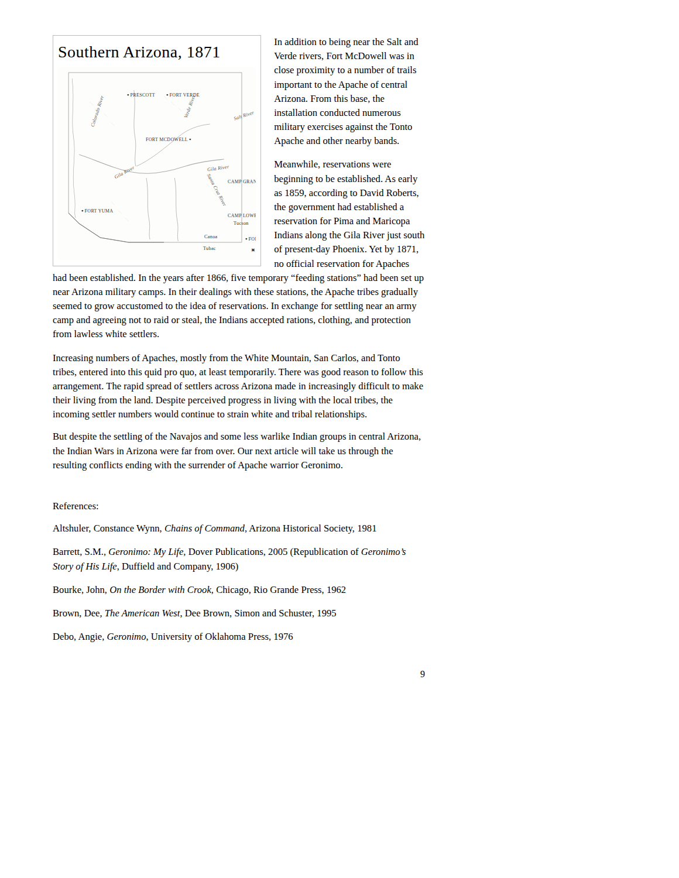Southern Arizona, 1871
Prescott Fort Verde Verde River Salt River Fort McDowell Fort Apache Colorado River Gila River Gila River Aravaipa Canyon Camp Grant Santa Cruz River San Pedro River Camp Lowell Tucson Fort Yuma Canoa Fort Crittenden Tubac ✖ Patagonia Mine
In addition to being near the Salt and Verde rivers, Fort McDowell was in close proximity to a number of trails important to the Apache of central Arizona. From this base, the installation conducted numerous military exercises against the Tonto Apache and other nearby bands.
Meanwhile, reservations were beginning to be established. As early as 1859, according to David Roberts, the government had established a reservation for Pima and Maricopa Indians along the Gila River just south of present-day Phoenix. Yet by 1871, no official reservation for Apaches had been established. In the years after 1866, five temporary “feeding stations” had been set up near Arizona military camps. In their dealings with these stations, the Apache tribes gradually seemed to grow accustomed to the idea of reservations. In exchange for settling near an army camp and agreeing not to raid or steal, the Indians accepted rations, clothing, and protection from lawless white settlers.
Increasing numbers of Apaches, mostly from the White Mountain, San Carlos, and Tonto tribes, entered into this quid pro quo, at least temporarily. There was good reason to follow this arrangement. The rapid spread of settlers across Arizona made in increasingly difficult to make their living from the land. Despite perceived progress in living with the local tribes, the incoming settler numbers would continue to strain white and tribal relationships.
But despite the settling of the Navajos and some less warlike Indian groups in central Arizona, the Indian Wars in Arizona were far from over. Our next article will take us through the resulting conflicts ending with the surrender of Apache warrior Geronimo.
References:
Altshuler, Constance Wynn, Chains of Command, Arizona Historical Society, 1981
Barrett, S.M., Geronimo: My Life, Dover Publications, 2005 (Republication of Geronimo’s Story of His Life, Duffield and Company, 1906)
Bourke, John, On the Border with Crook, Chicago, Rio Grande Press, 1962
Brown, Dee, The American West, Dee Brown, Simon and Schuster, 1995
Debo, Angie, Geronimo, University of Oklahoma Press, 1976
9